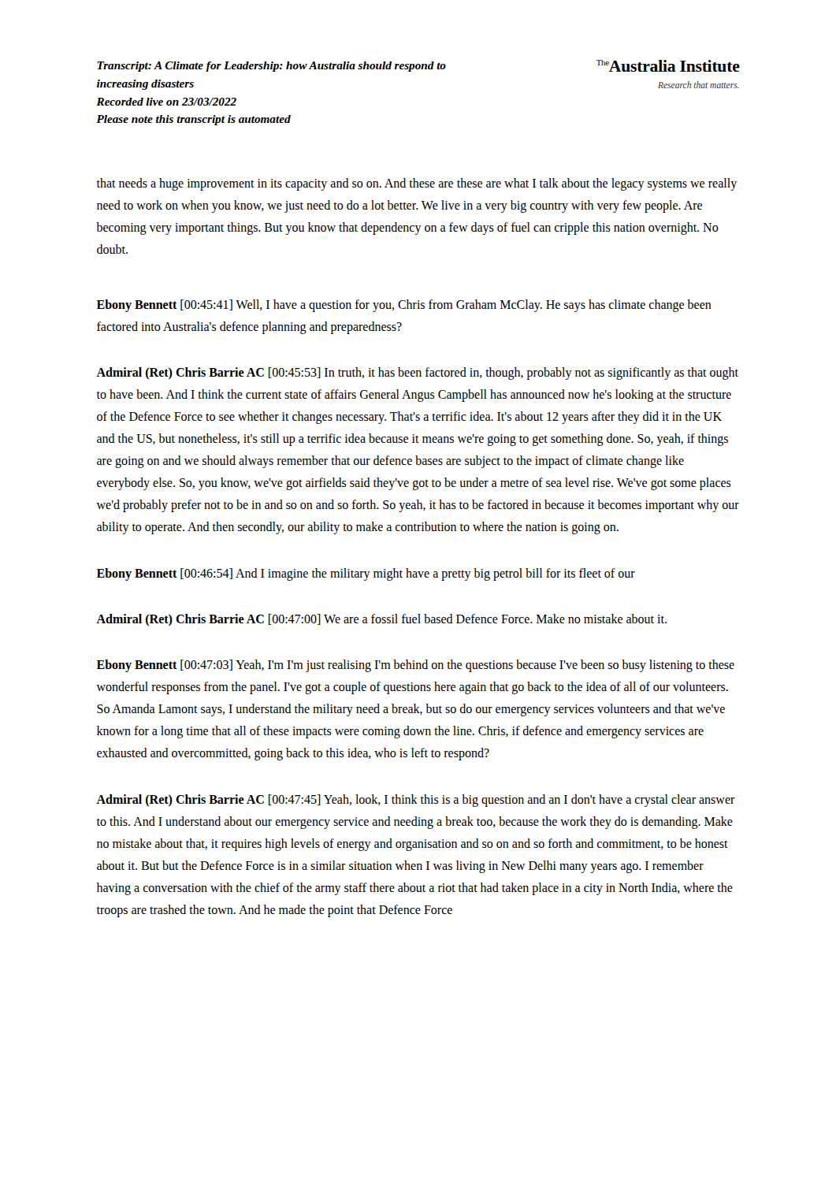Transcript: A Climate for Leadership: how Australia should respond to increasing disasters
Recorded live on 23/03/2022
Please note this transcript is automated
TheAustralia Institute
Research that matters.
that needs a huge improvement in its capacity and so on. And these are these are what I talk about the legacy systems we really need to work on when you know, we just need to do a lot better. We live in a very big country with very few people. Are becoming very important things. But you know that dependency on a few days of fuel can cripple this nation overnight. No doubt.
Ebony Bennett [00:45:41] Well, I have a question for you, Chris from Graham McClay. He says has climate change been factored into Australia's defence planning and preparedness?
Admiral (Ret) Chris Barrie AC [00:45:53] In truth, it has been factored in, though, probably not as significantly as that ought to have been. And I think the current state of affairs General Angus Campbell has announced now he's looking at the structure of the Defence Force to see whether it changes necessary. That's a terrific idea. It's about 12 years after they did it in the UK and the US, but nonetheless, it's still up a terrific idea because it means we're going to get something done. So, yeah, if things are going on and we should always remember that our defence bases are subject to the impact of climate change like everybody else. So, you know, we've got airfields said they've got to be under a metre of sea level rise. We've got some places we'd probably prefer not to be in and so on and so forth. So yeah, it has to be factored in because it becomes important why our ability to operate. And then secondly, our ability to make a contribution to where the nation is going on.
Ebony Bennett [00:46:54] And I imagine the military might have a pretty big petrol bill for its fleet of our
Admiral (Ret) Chris Barrie AC [00:47:00] We are a fossil fuel based Defence Force. Make no mistake about it.
Ebony Bennett [00:47:03] Yeah, I'm I'm just realising I'm behind on the questions because I've been so busy listening to these wonderful responses from the panel. I've got a couple of questions here again that go back to the idea of all of our volunteers. So Amanda Lamont says, I understand the military need a break, but so do our emergency services volunteers and that we've known for a long time that all of these impacts were coming down the line. Chris, if defence and emergency services are exhausted and overcommitted, going back to this idea, who is left to respond?
Admiral (Ret) Chris Barrie AC [00:47:45] Yeah, look, I think this is a big question and an I don't have a crystal clear answer to this. And I understand about our emergency service and needing a break too, because the work they do is demanding. Make no mistake about that, it requires high levels of energy and organisation and so on and so forth and commitment, to be honest about it. But but the Defence Force is in a similar situation when I was living in New Delhi many years ago. I remember having a conversation with the chief of the army staff there about a riot that had taken place in a city in North India, where the troops are trashed the town. And he made the point that Defence Force